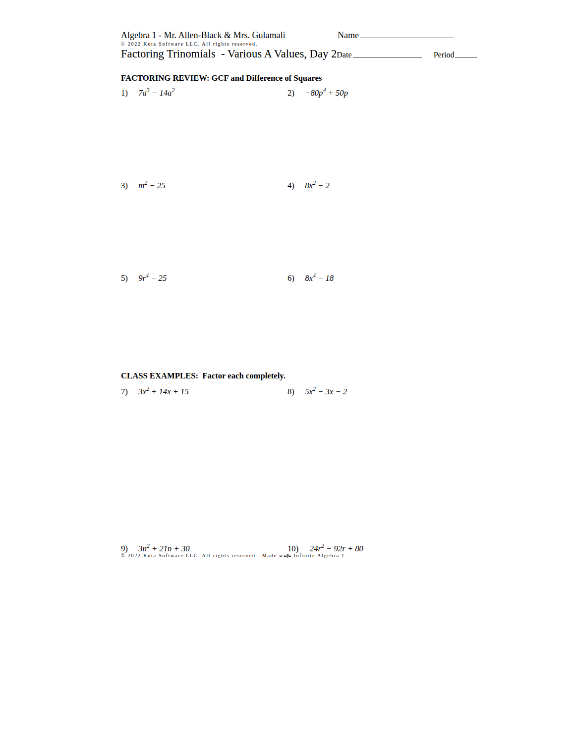Algebra 1 - Mr. Allen-Black & Mrs. Gulamali Name
© 2022 Kuta Software LLC. All rights reserved.
Factoring Trinomials - Various A Values, Day 2 Date Period
FACTORING REVIEW: GCF and Difference of Squares
| 1) 7a 3 − 14a 2 | 2) −80p 4 + 50p |
| 3) m 2 − 25 | 4) 8x 2 − 2 |
| 5) 9r 4 − 25 | 6) 8x 4 − 18 |
CLASS EXAMPLES: Factor each completely.
| 7) 3x 2 + 14x + 15 | 8) 5x 2 − 3x − 2 |
| 9) 3n 2 + 21n + 30 | 10) 24r 2 − 92r + 80 |
© 2022 Kuta Software LLC. All rights reserved. -1- Made with Infinite Algebra 1.